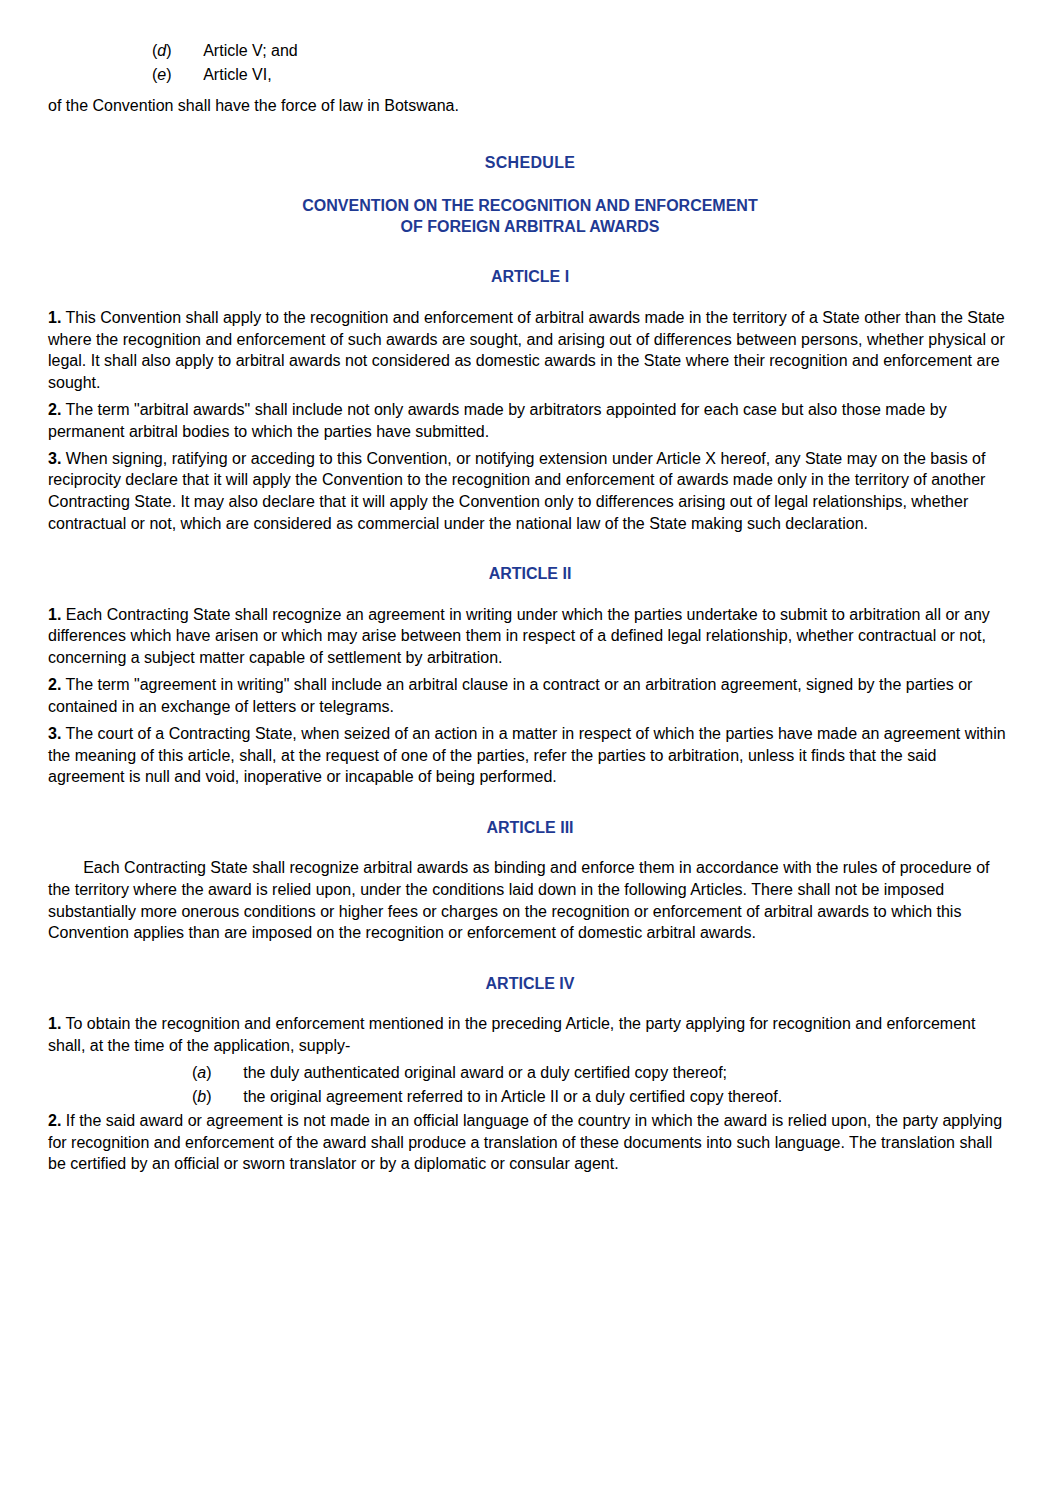(d) Article V; and
(e) Article VI,
of the Convention shall have the force of law in Botswana.
SCHEDULE
CONVENTION ON THE RECOGNITION AND ENFORCEMENT
OF FOREIGN ARBITRAL AWARDS
ARTICLE I
1. This Convention shall apply to the recognition and enforcement of arbitral awards made in the territory of a State other than the State where the recognition and enforcement of such awards are sought, and arising out of differences between persons, whether physical or legal. It shall also apply to arbitral awards not considered as domestic awards in the State where their recognition and enforcement are sought.
2. The term "arbitral awards" shall include not only awards made by arbitrators appointed for each case but also those made by permanent arbitral bodies to which the parties have submitted.
3. When signing, ratifying or acceding to this Convention, or notifying extension under Article X hereof, any State may on the basis of reciprocity declare that it will apply the Convention to the recognition and enforcement of awards made only in the territory of another Contracting State. It may also declare that it will apply the Convention only to differences arising out of legal relationships, whether contractual or not, which are considered as commercial under the national law of the State making such declaration.
ARTICLE II
1. Each Contracting State shall recognize an agreement in writing under which the parties undertake to submit to arbitration all or any differences which have arisen or which may arise between them in respect of a defined legal relationship, whether contractual or not, concerning a subject matter capable of settlement by arbitration.
2. The term "agreement in writing" shall include an arbitral clause in a contract or an arbitration agreement, signed by the parties or contained in an exchange of letters or telegrams.
3. The court of a Contracting State, when seized of an action in a matter in respect of which the parties have made an agreement within the meaning of this article, shall, at the request of one of the parties, refer the parties to arbitration, unless it finds that the said agreement is null and void, inoperative or incapable of being performed.
ARTICLE III
Each Contracting State shall recognize arbitral awards as binding and enforce them in accordance with the rules of procedure of the territory where the award is relied upon, under the conditions laid down in the following Articles. There shall not be imposed substantially more onerous conditions or higher fees or charges on the recognition or enforcement of arbitral awards to which this Convention applies than are imposed on the recognition or enforcement of domestic arbitral awards.
ARTICLE IV
1. To obtain the recognition and enforcement mentioned in the preceding Article, the party applying for recognition and enforcement shall, at the time of the application, supply-
(a) the duly authenticated original award or a duly certified copy thereof;
(b) the original agreement referred to in Article II or a duly certified copy thereof.
2. If the said award or agreement is not made in an official language of the country in which the award is relied upon, the party applying for recognition and enforcement of the award shall produce a translation of these documents into such language. The translation shall be certified by an official or sworn translator or by a diplomatic or consular agent.